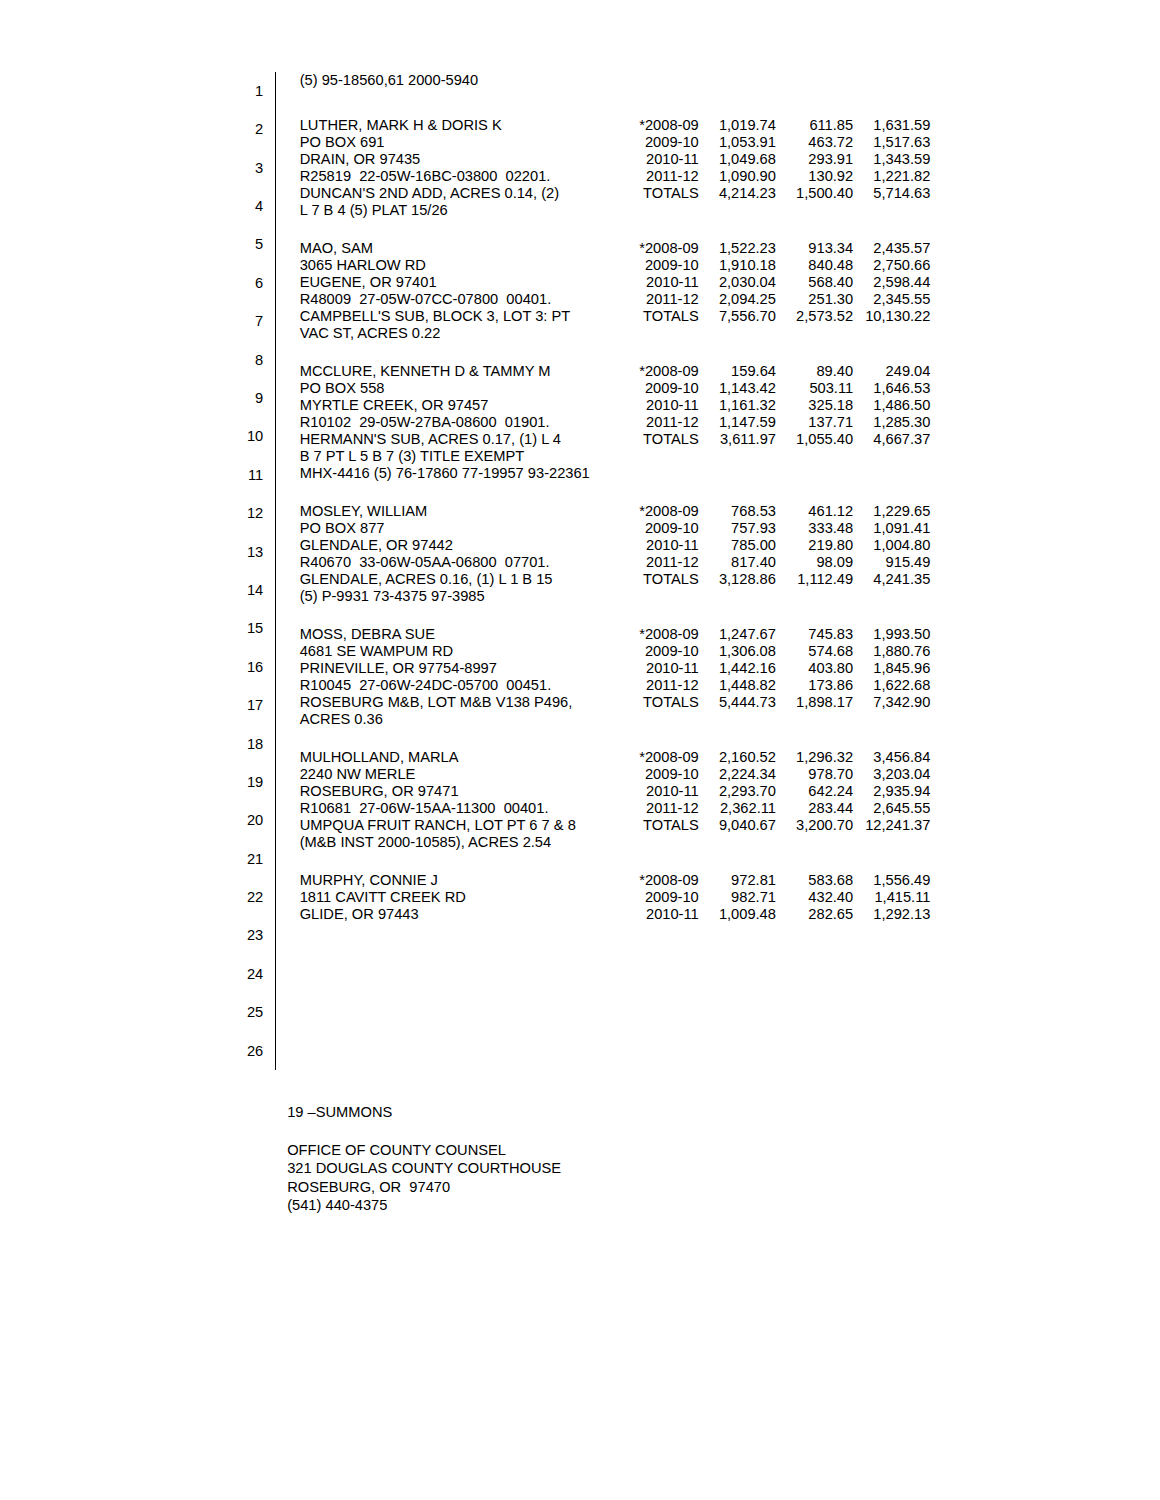1
2
3
4
5
6
7
8
9
10
11
12
13
14
15
16
17
18
19
20
21
22
23
24
25
26
(5) 95-18560,61 2000-5940
| LUTHER, MARK H & DORIS K | *2008-09 | 1,019.74 | 611.85 | 1,631.59 |
| PO BOX 691 | 2009-10 | 1,053.91 | 463.72 | 1,517.63 |
| DRAIN, OR 97435 | 2010-11 | 1,049.68 | 293.91 | 1,343.59 |
| R25819 22-05W-16BC-03800 02201. | 2011-12 | 1,090.90 | 130.92 | 1,221.82 |
| DUNCAN'S 2ND ADD, ACRES 0.14, (2) | TOTALS | 4,214.23 | 1,500.40 | 5,714.63 |
| L 7 B 4 (5) PLAT 15/26 | | | | |
| MAO, SAM | *2008-09 | 1,522.23 | 913.34 | 2,435.57 |
| 3065 HARLOW RD | 2009-10 | 1,910.18 | 840.48 | 2,750.66 |
| EUGENE, OR 97401 | 2010-11 | 2,030.04 | 568.40 | 2,598.44 |
| R48009 27-05W-07CC-07800 00401. | 2011-12 | 2,094.25 | 251.30 | 2,345.55 |
| CAMPBELL'S SUB, BLOCK 3, LOT 3: PT | TOTALS | 7,556.70 | 2,573.52 | 10,130.22 |
| VAC ST, ACRES 0.22 | | | | |
| MCCLURE, KENNETH D & TAMMY M | *2008-09 | 159.64 | 89.40 | 249.04 |
| PO BOX 558 | 2009-10 | 1,143.42 | 503.11 | 1,646.53 |
| MYRTLE CREEK, OR 97457 | 2010-11 | 1,161.32 | 325.18 | 1,486.50 |
| R10102 29-05W-27BA-08600 01901. | 2011-12 | 1,147.59 | 137.71 | 1,285.30 |
| HERMANN'S SUB, ACRES 0.17, (1) L 4 | TOTALS | 3,611.97 | 1,055.40 | 4,667.37 |
| B 7 PT L 5 B 7 (3) TITLE EXEMPT | | | | |
| MHX-4416 (5) 76-17860 77-19957 93-22361 | | | | |
| MOSLEY, WILLIAM | *2008-09 | 768.53 | 461.12 | 1,229.65 |
| PO BOX 877 | 2009-10 | 757.93 | 333.48 | 1,091.41 |
| GLENDALE, OR 97442 | 2010-11 | 785.00 | 219.80 | 1,004.80 |
| R40670 33-06W-05AA-06800 07701. | 2011-12 | 817.40 | 98.09 | 915.49 |
| GLENDALE, ACRES 0.16, (1) L 1 B 15 | TOTALS | 3,128.86 | 1,112.49 | 4,241.35 |
| (5) P-9931 73-4375 97-3985 | | | | |
| MOSS, DEBRA SUE | *2008-09 | 1,247.67 | 745.83 | 1,993.50 |
| 4681 SE WAMPUM RD | 2009-10 | 1,306.08 | 574.68 | 1,880.76 |
| PRINEVILLE, OR 97754-8997 | 2010-11 | 1,442.16 | 403.80 | 1,845.96 |
| R10045 27-06W-24DC-05700 00451. | 2011-12 | 1,448.82 | 173.86 | 1,622.68 |
| ROSEBURG M&B, LOT M&B V138 P496, | TOTALS | 5,444.73 | 1,898.17 | 7,342.90 |
| ACRES 0.36 | | | | |
| MULHOLLAND, MARLA | *2008-09 | 2,160.52 | 1,296.32 | 3,456.84 |
| 2240 NW MERLE | 2009-10 | 2,224.34 | 978.70 | 3,203.04 |
| ROSEBURG, OR 97471 | 2010-11 | 2,293.70 | 642.24 | 2,935.94 |
| R10681 27-06W-15AA-11300 00401. | 2011-12 | 2,362.11 | 283.44 | 2,645.55 |
| UMPQUA FRUIT RANCH, LOT PT 6 7 & 8 | TOTALS | 9,040.67 | 3,200.70 | 12,241.37 |
| (M&B INST 2000-10585), ACRES 2.54 | | | | |
| MURPHY, CONNIE J | *2008-09 | 972.81 | 583.68 | 1,556.49 |
| 1811 CAVITT CREEK RD | 2009-10 | 982.71 | 432.40 | 1,415.11 |
| GLIDE, OR 97443 | 2010-11 | 1,009.48 | 282.65 | 1,292.13 |
19 –SUMMONS
OFFICE OF COUNTY COUNSEL
321 DOUGLAS COUNTY COURTHOUSE
ROSEBURG, OR 97470
(541) 440-4375